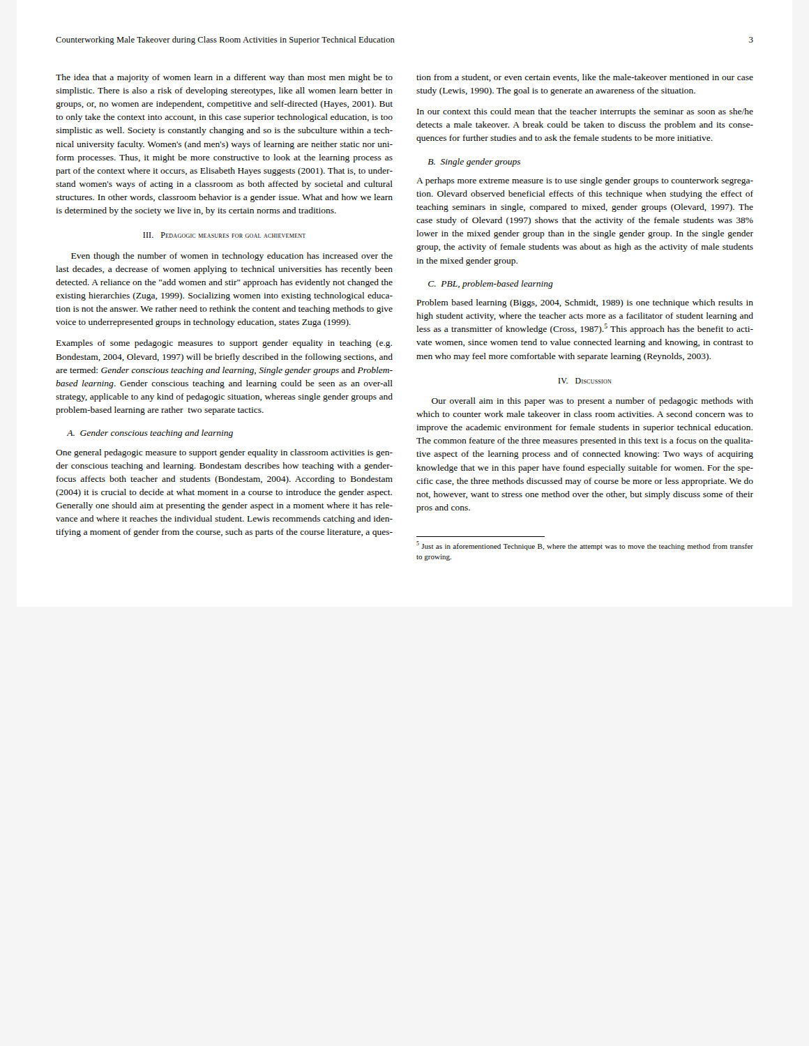Counterworking Male Takeover during Class Room Activities in Superior Technical Education 3
The idea that a majority of women learn in a different way than most men might be to simplistic. There is also a risk of developing stereotypes, like all women learn better in groups, or, no women are independent, competitive and self-directed (Hayes, 2001). But to only take the context into account, in this case superior technological education, is too simplistic as well. Society is constantly changing and so is the subculture within a technical university faculty. Women's (and men's) ways of learning are neither static nor uniform processes. Thus, it might be more constructive to look at the learning process as part of the context where it occurs, as Elisabeth Hayes suggests (2001). That is, to understand women's ways of acting in a classroom as both affected by societal and cultural structures. In other words, classroom behavior is a gender issue. What and how we learn is determined by the society we live in, by its certain norms and traditions.
III. Pedagogic measures for goal achievement
Even though the number of women in technology education has increased over the last decades, a decrease of women applying to technical universities has recently been detected. A reliance on the "add women and stir" approach has evidently not changed the existing hierarchies (Zuga, 1999). Socializing women into existing technological education is not the answer. We rather need to rethink the content and teaching methods to give voice to underrepresented groups in technology education, states Zuga (1999).
Examples of some pedagogic measures to support gender equality in teaching (e.g. Bondestam, 2004, Olevard, 1997) will be briefly described in the following sections, and are termed: Gender conscious teaching and learning, Single gender groups and Problem-based learning. Gender conscious teaching and learning could be seen as an over-all strategy, applicable to any kind of pedagogic situation, whereas single gender groups and problem-based learning are rather two separate tactics.
A. Gender conscious teaching and learning
One general pedagogic measure to support gender equality in classroom activities is gender conscious teaching and learning. Bondestam describes how teaching with a gender-focus affects both teacher and students (Bondestam, 2004). According to Bondestam (2004) it is crucial to decide at what moment in a course to introduce the gender aspect. Generally one should aim at presenting the gender aspect in a moment where it has relevance and where it reaches the individual student. Lewis recommends catching and identifying a moment of gender from the course, such as parts of the course literature, a question from a student, or even certain events, like the male-takeover mentioned in our case study (Lewis, 1990). The goal is to generate an awareness of the situation.
In our context this could mean that the teacher interrupts the seminar as soon as she/he detects a male takeover. A break could be taken to discuss the problem and its consequences for further studies and to ask the female students to be more initiative.
B. Single gender groups
A perhaps more extreme measure is to use single gender groups to counterwork segregation. Olevard observed beneficial effects of this technique when studying the effect of teaching seminars in single, compared to mixed, gender groups (Olevard, 1997). The case study of Olevard (1997) shows that the activity of the female students was 38% lower in the mixed gender group than in the single gender group. In the single gender group, the activity of female students was about as high as the activity of male students in the mixed gender group.
C. PBL, problem-based learning
Problem based learning (Biggs, 2004, Schmidt, 1989) is one technique which results in high student activity, where the teacher acts more as a facilitator of student learning and less as a transmitter of knowledge (Cross, 1987).5 This approach has the benefit to activate women, since women tend to value connected learning and knowing, in contrast to men who may feel more comfortable with separate learning (Reynolds, 2003).
IV. Discussion
Our overall aim in this paper was to present a number of pedagogic methods with which to counter work male takeover in class room activities. A second concern was to improve the academic environment for female students in superior technical education. The common feature of the three measures presented in this text is a focus on the qualitative aspect of the learning process and of connected knowing: Two ways of acquiring knowledge that we in this paper have found especially suitable for women. For the specific case, the three methods discussed may of course be more or less appropriate. We do not, however, want to stress one method over the other, but simply discuss some of their pros and cons.
5 Just as in aforementioned Technique B, where the attempt was to move the teaching method from transfer to growing.